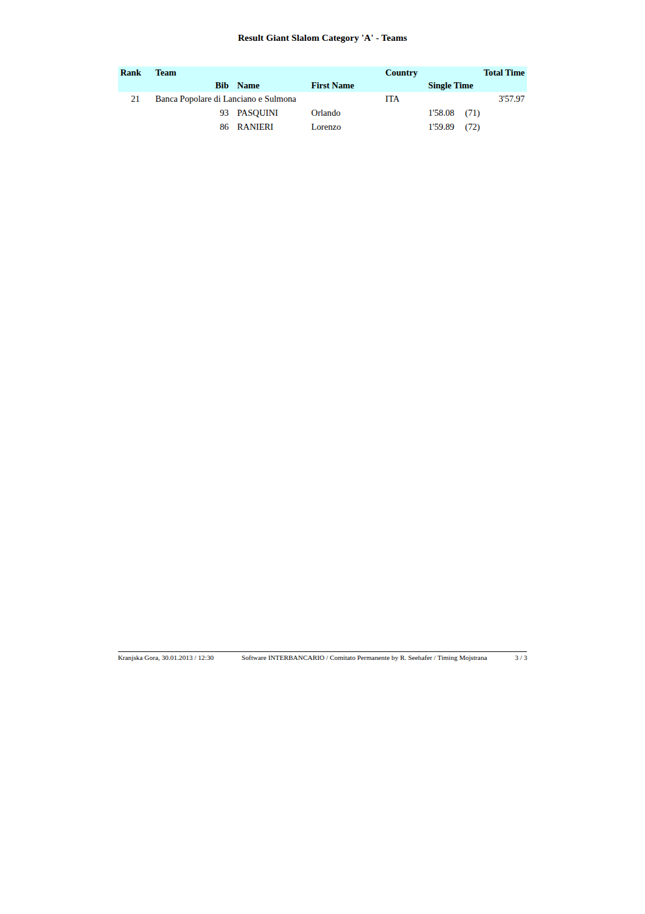Result Giant Slalom Category 'A' - Teams
| Rank | Team | | | | Country | | Total Time |
| --- | --- | --- | --- | --- | --- | --- | --- |
| | | Bib | Name | First Name | | Single Time | |
| 21 | Banca Popolare di Lanciano e Sulmona | | ITA | | 3'57.97 |
| | | 93 | PASQUINI | Orlando | | 1'58.08 (71) | |
| | | 86 | RANIERI | Lorenzo | | 1'59.89 (72) | |
Kranjska Gora, 30.01.2013 / 12:30
Software INTERBANCARIO / Comitato Permanente by R. Seehafer / Timing Mojstrana
3 / 3